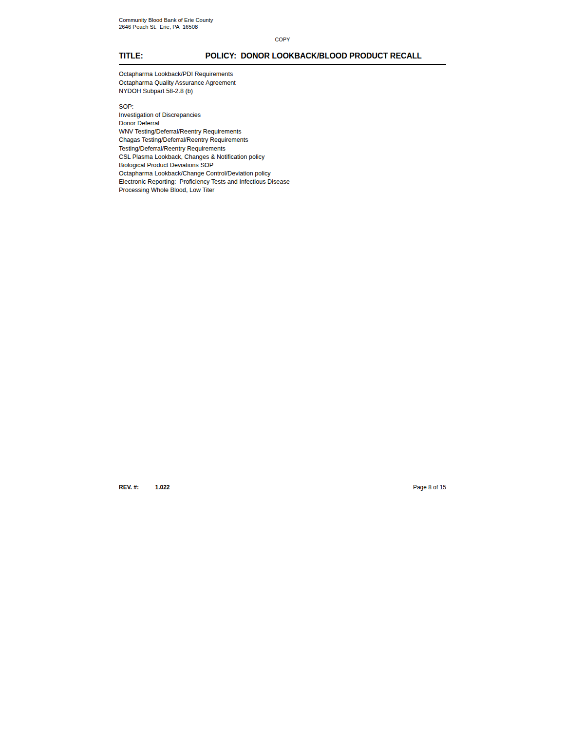Community Blood Bank of Erie County
2646 Peach St. Erie, PA 16508
COPY
TITLE:
POLICY: DONOR LOOKBACK/BLOOD PRODUCT RECALL
Octapharma Lookback/PDI Requirements
Octapharma Quality Assurance Agreement
NYDOH Subpart 58-2.8 (b)
SOP:
Investigation of Discrepancies
Donor Deferral
WNV Testing/Deferral/Reentry Requirements
Chagas Testing/Deferral/Reentry Requirements
Testing/Deferral/Reentry Requirements
CSL Plasma Lookback, Changes & Notification policy
Biological Product Deviations SOP
Octapharma Lookback/Change Control/Deviation policy
Electronic Reporting: Proficiency Tests and Infectious Disease
Processing Whole Blood, Low Titer
REV. #:1.022
Page 8 of 15